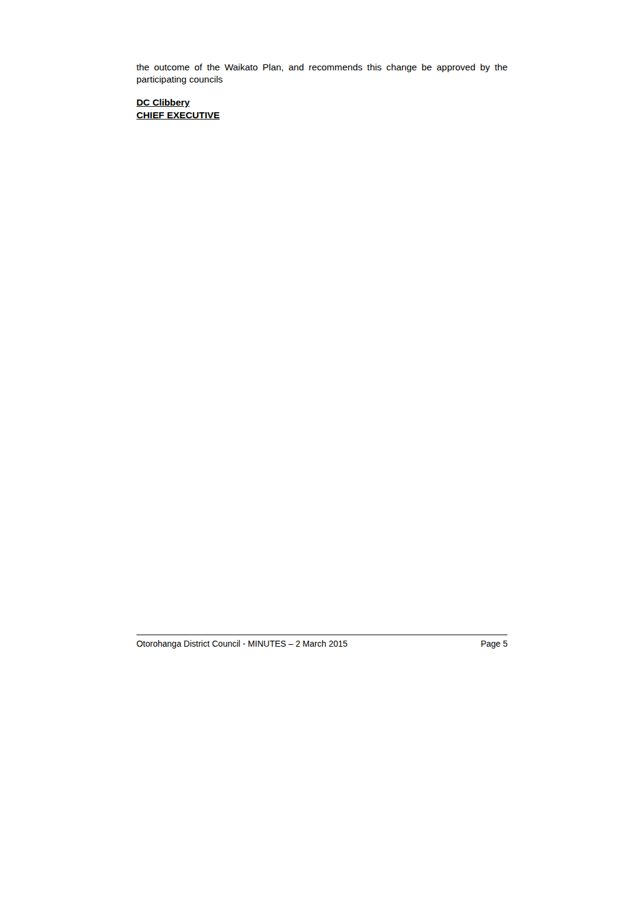the outcome of the Waikato Plan, and recommends this change be approved by the participating councils
DC Clibbery CHIEF EXECUTIVE
Otorohanga District Council - MINUTES – 2 March 2015
Page 5